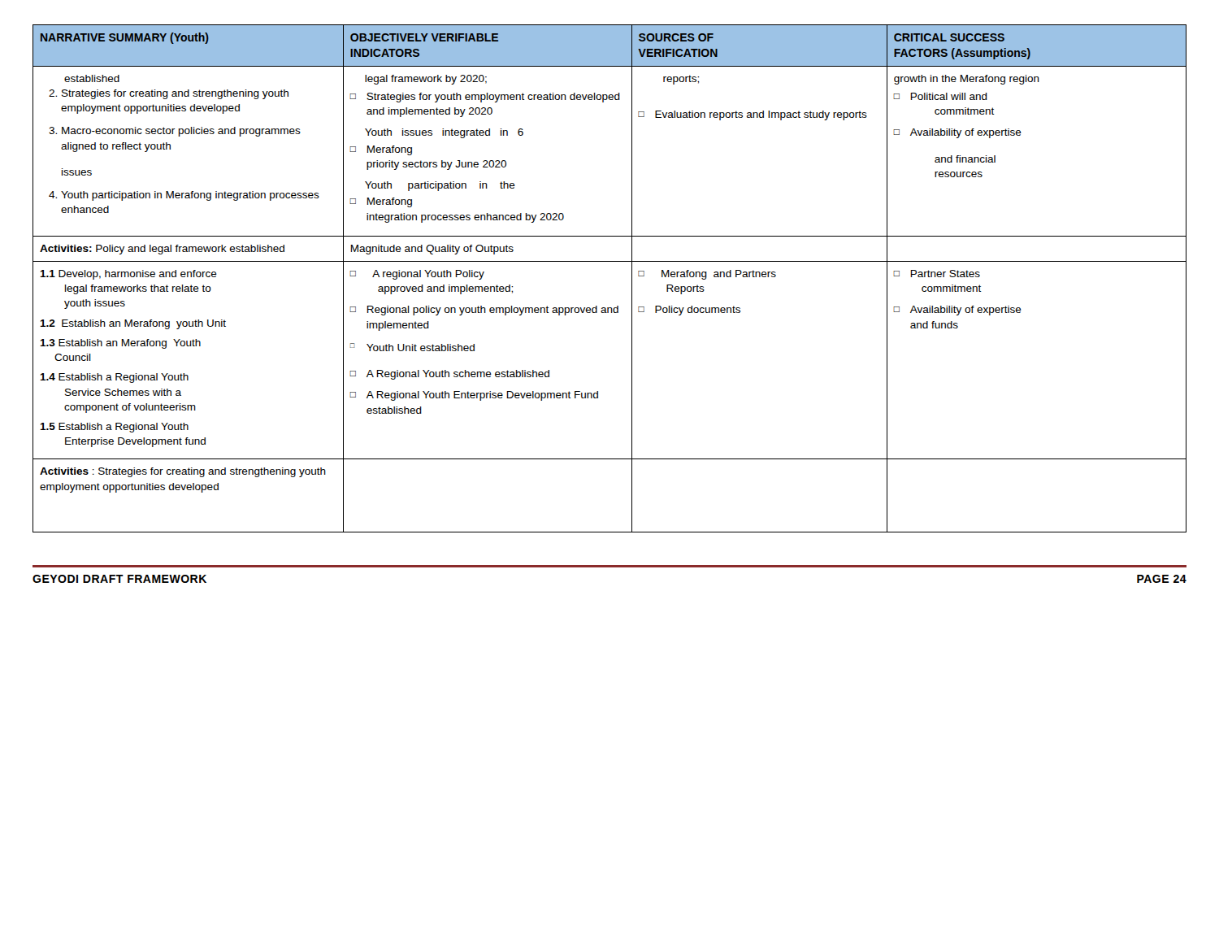| NARRATIVE SUMMARY (Youth) | OBJECTIVELY VERIFIABLE INDICATORS | SOURCES OF VERIFICATION | CRITICAL SUCCESS FACTORS (Assumptions) |
| --- | --- | --- | --- |
| established Strategies for creating and strengthening youth employment opportunities developed Macro-economic sector policies and programmes aligned to reflect youth issues Youth participation in Merafong integration processes enhanced | legal framework by 2020; Strategies for youth employment creation developed and implemented by 2020 Youth issues integrated in 6 Merafong priority sectors by June 2020 Youth participation in the Merafong integration processes enhanced by 2020 | reports; Evaluation reports and Impact study reports | growth in the Merafong region Political will and commitment Availability of expertise and financial resources |
| Activities: Policy and legal framework established | Magnitude and Quality of Outputs | | |
| 1.1 Develop, harmonise and enforce legal frameworks that relate to youth issues 1.2 Establish an Merafong youth Unit 1.3 Establish an Merafong Youth Council 1.4 Establish a Regional Youth Service Schemes with a component of volunteerism 1.5 Establish a Regional Youth Enterprise Development fund | A regional Youth Policy approved and implemented; Regional policy on youth employment approved and implemented □ Youth Unit established A Regional Youth scheme established A Regional Youth Enterprise Development Fund established | Merafong and Partners Reports Policy documents | Partner States commitment Availability of expertise and funds |
| Activities : Strategies for creating and strengthening youth employment opportunities developed | | | |
GEYODI DRAFT FRAMEWORK PAGE 24